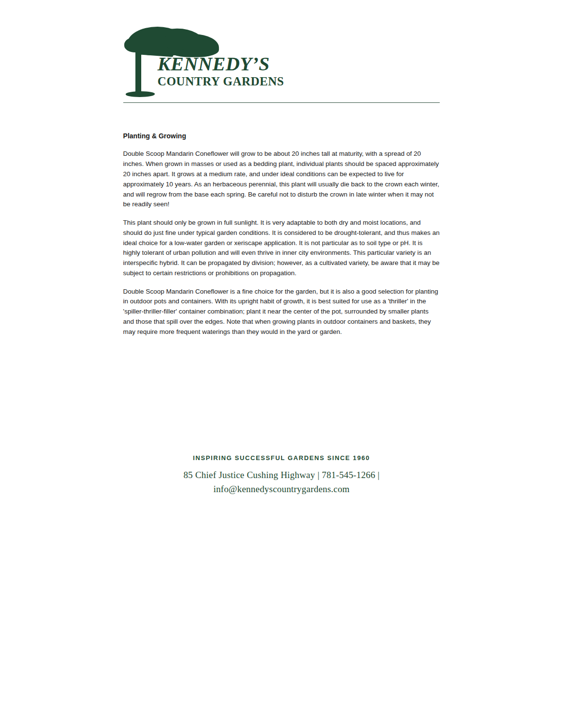KENNEDY’S
COUNTRY GARDENS
Planting & Growing
Double Scoop Mandarin Coneflower will grow to be about 20 inches tall at maturity, with a spread of 20 inches. When grown in masses or used as a bedding plant, individual plants should be spaced approximately 20 inches apart. It grows at a medium rate, and under ideal conditions can be expected to live for approximately 10 years. As an herbaceous perennial, this plant will usually die back to the crown each winter, and will regrow from the base each spring. Be careful not to disturb the crown in late winter when it may not be readily seen!
This plant should only be grown in full sunlight. It is very adaptable to both dry and moist locations, and should do just fine under typical garden conditions. It is considered to be drought-tolerant, and thus makes an ideal choice for a low-water garden or xeriscape application. It is not particular as to soil type or pH. It is highly tolerant of urban pollution and will even thrive in inner city environments. This particular variety is an interspecific hybrid. It can be propagated by division; however, as a cultivated variety, be aware that it may be subject to certain restrictions or prohibitions on propagation.
Double Scoop Mandarin Coneflower is a fine choice for the garden, but it is also a good selection for planting in outdoor pots and containers. With its upright habit of growth, it is best suited for use as a 'thriller' in the 'spiller-thriller-filler' container combination; plant it near the center of the pot, surrounded by smaller plants and those that spill over the edges. Note that when growing plants in outdoor containers and baskets, they may require more frequent waterings than they would in the yard or garden.
INSPIRING SUCCESSFUL GARDENS SINCE 1960
85 Chief Justice Cushing Highway | 781-545-1266 | info@kennedyscountrygardens.com